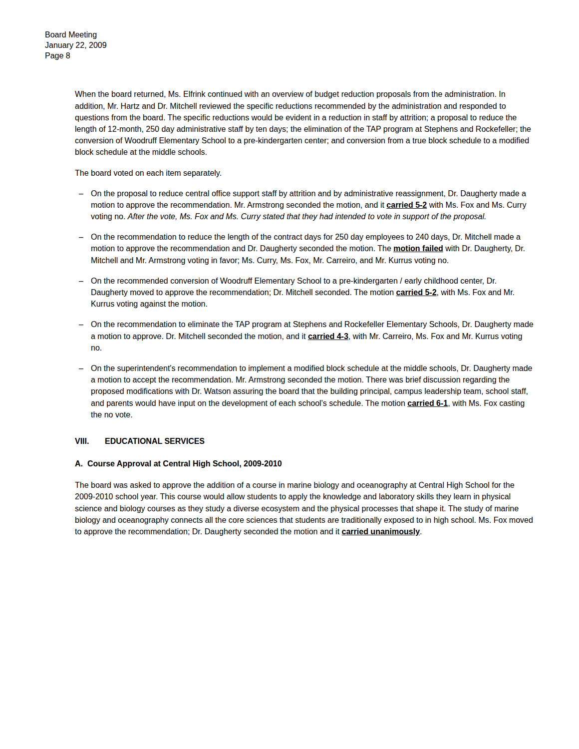Board Meeting
January 22, 2009
Page 8
When the board returned, Ms. Elfrink continued with an overview of budget reduction proposals from the administration. In addition, Mr. Hartz and Dr. Mitchell reviewed the specific reductions recommended by the administration and responded to questions from the board. The specific reductions would be evident in a reduction in staff by attrition; a proposal to reduce the length of 12-month, 250 day administrative staff by ten days; the elimination of the TAP program at Stephens and Rockefeller; the conversion of Woodruff Elementary School to a pre-kindergarten center; and conversion from a true block schedule to a modified block schedule at the middle schools.
The board voted on each item separately.
On the proposal to reduce central office support staff by attrition and by administrative reassignment, Dr. Daugherty made a motion to approve the recommendation. Mr. Armstrong seconded the motion, and it carried 5-2 with Ms. Fox and Ms. Curry voting no. After the vote, Ms. Fox and Ms. Curry stated that they had intended to vote in support of the proposal.
On the recommendation to reduce the length of the contract days for 250 day employees to 240 days, Dr. Mitchell made a motion to approve the recommendation and Dr. Daugherty seconded the motion. The motion failed with Dr. Daugherty, Dr. Mitchell and Mr. Armstrong voting in favor; Ms. Curry, Ms. Fox, Mr. Carreiro, and Mr. Kurrus voting no.
On the recommended conversion of Woodruff Elementary School to a pre-kindergarten / early childhood center, Dr. Daugherty moved to approve the recommendation; Dr. Mitchell seconded. The motion carried 5-2, with Ms. Fox and Mr. Kurrus voting against the motion.
On the recommendation to eliminate the TAP program at Stephens and Rockefeller Elementary Schools, Dr. Daugherty made a motion to approve. Dr. Mitchell seconded the motion, and it carried 4-3, with Mr. Carreiro, Ms. Fox and Mr. Kurrus voting no.
On the superintendent's recommendation to implement a modified block schedule at the middle schools, Dr. Daugherty made a motion to accept the recommendation. Mr. Armstrong seconded the motion. There was brief discussion regarding the proposed modifications with Dr. Watson assuring the board that the building principal, campus leadership team, school staff, and parents would have input on the development of each school's schedule. The motion carried 6-1, with Ms. Fox casting the no vote.
VIII. EDUCATIONAL SERVICES
A. Course Approval at Central High School, 2009-2010
The board was asked to approve the addition of a course in marine biology and oceanography at Central High School for the 2009-2010 school year. This course would allow students to apply the knowledge and laboratory skills they learn in physical science and biology courses as they study a diverse ecosystem and the physical processes that shape it. The study of marine biology and oceanography connects all the core sciences that students are traditionally exposed to in high school. Ms. Fox moved to approve the recommendation; Dr. Daugherty seconded the motion and it carried unanimously.